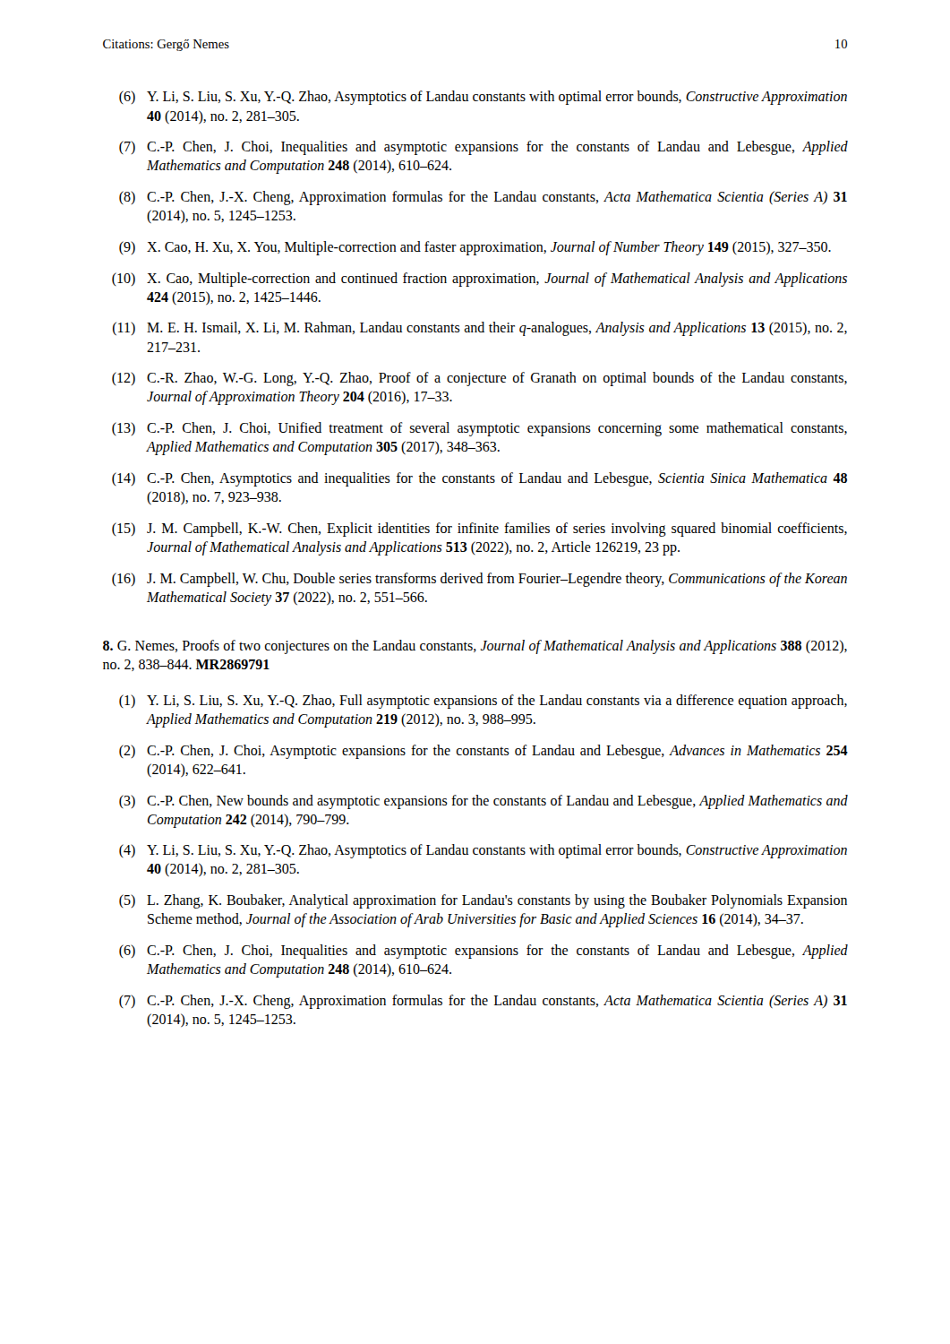Citations: Gergő Nemes 10
(6) Y. Li, S. Liu, S. Xu, Y.-Q. Zhao, Asymptotics of Landau constants with optimal error bounds, Constructive Approximation 40 (2014), no. 2, 281–305.
(7) C.-P. Chen, J. Choi, Inequalities and asymptotic expansions for the constants of Landau and Lebesgue, Applied Mathematics and Computation 248 (2014), 610–624.
(8) C.-P. Chen, J.-X. Cheng, Approximation formulas for the Landau constants, Acta Mathematica Scientia (Series A) 31 (2014), no. 5, 1245–1253.
(9) X. Cao, H. Xu, X. You, Multiple-correction and faster approximation, Journal of Number Theory 149 (2015), 327–350.
(10) X. Cao, Multiple-correction and continued fraction approximation, Journal of Mathematical Analysis and Applications 424 (2015), no. 2, 1425–1446.
(11) M. E. H. Ismail, X. Li, M. Rahman, Landau constants and their q-analogues, Analysis and Applications 13 (2015), no. 2, 217–231.
(12) C.-R. Zhao, W.-G. Long, Y.-Q. Zhao, Proof of a conjecture of Granath on optimal bounds of the Landau constants, Journal of Approximation Theory 204 (2016), 17–33.
(13) C.-P. Chen, J. Choi, Unified treatment of several asymptotic expansions concerning some mathematical constants, Applied Mathematics and Computation 305 (2017), 348–363.
(14) C.-P. Chen, Asymptotics and inequalities for the constants of Landau and Lebesgue, Scientia Sinica Mathematica 48 (2018), no. 7, 923–938.
(15) J. M. Campbell, K.-W. Chen, Explicit identities for infinite families of series involving squared binomial coefficients, Journal of Mathematical Analysis and Applications 513 (2022), no. 2, Article 126219, 23 pp.
(16) J. M. Campbell, W. Chu, Double series transforms derived from Fourier–Legendre theory, Communications of the Korean Mathematical Society 37 (2022), no. 2, 551–566.
8. G. Nemes, Proofs of two conjectures on the Landau constants, Journal of Mathematical Analysis and Applications 388 (2012), no. 2, 838–844. MR2869791
(1) Y. Li, S. Liu, S. Xu, Y.-Q. Zhao, Full asymptotic expansions of the Landau constants via a difference equation approach, Applied Mathematics and Computation 219 (2012), no. 3, 988–995.
(2) C.-P. Chen, J. Choi, Asymptotic expansions for the constants of Landau and Lebesgue, Advances in Mathematics 254 (2014), 622–641.
(3) C.-P. Chen, New bounds and asymptotic expansions for the constants of Landau and Lebesgue, Applied Mathematics and Computation 242 (2014), 790–799.
(4) Y. Li, S. Liu, S. Xu, Y.-Q. Zhao, Asymptotics of Landau constants with optimal error bounds, Constructive Approximation 40 (2014), no. 2, 281–305.
(5) L. Zhang, K. Boubaker, Analytical approximation for Landau's constants by using the Boubaker Polynomials Expansion Scheme method, Journal of the Association of Arab Universities for Basic and Applied Sciences 16 (2014), 34–37.
(6) C.-P. Chen, J. Choi, Inequalities and asymptotic expansions for the constants of Landau and Lebesgue, Applied Mathematics and Computation 248 (2014), 610–624.
(7) C.-P. Chen, J.-X. Cheng, Approximation formulas for the Landau constants, Acta Mathematica Scientia (Series A) 31 (2014), no. 5, 1245–1253.